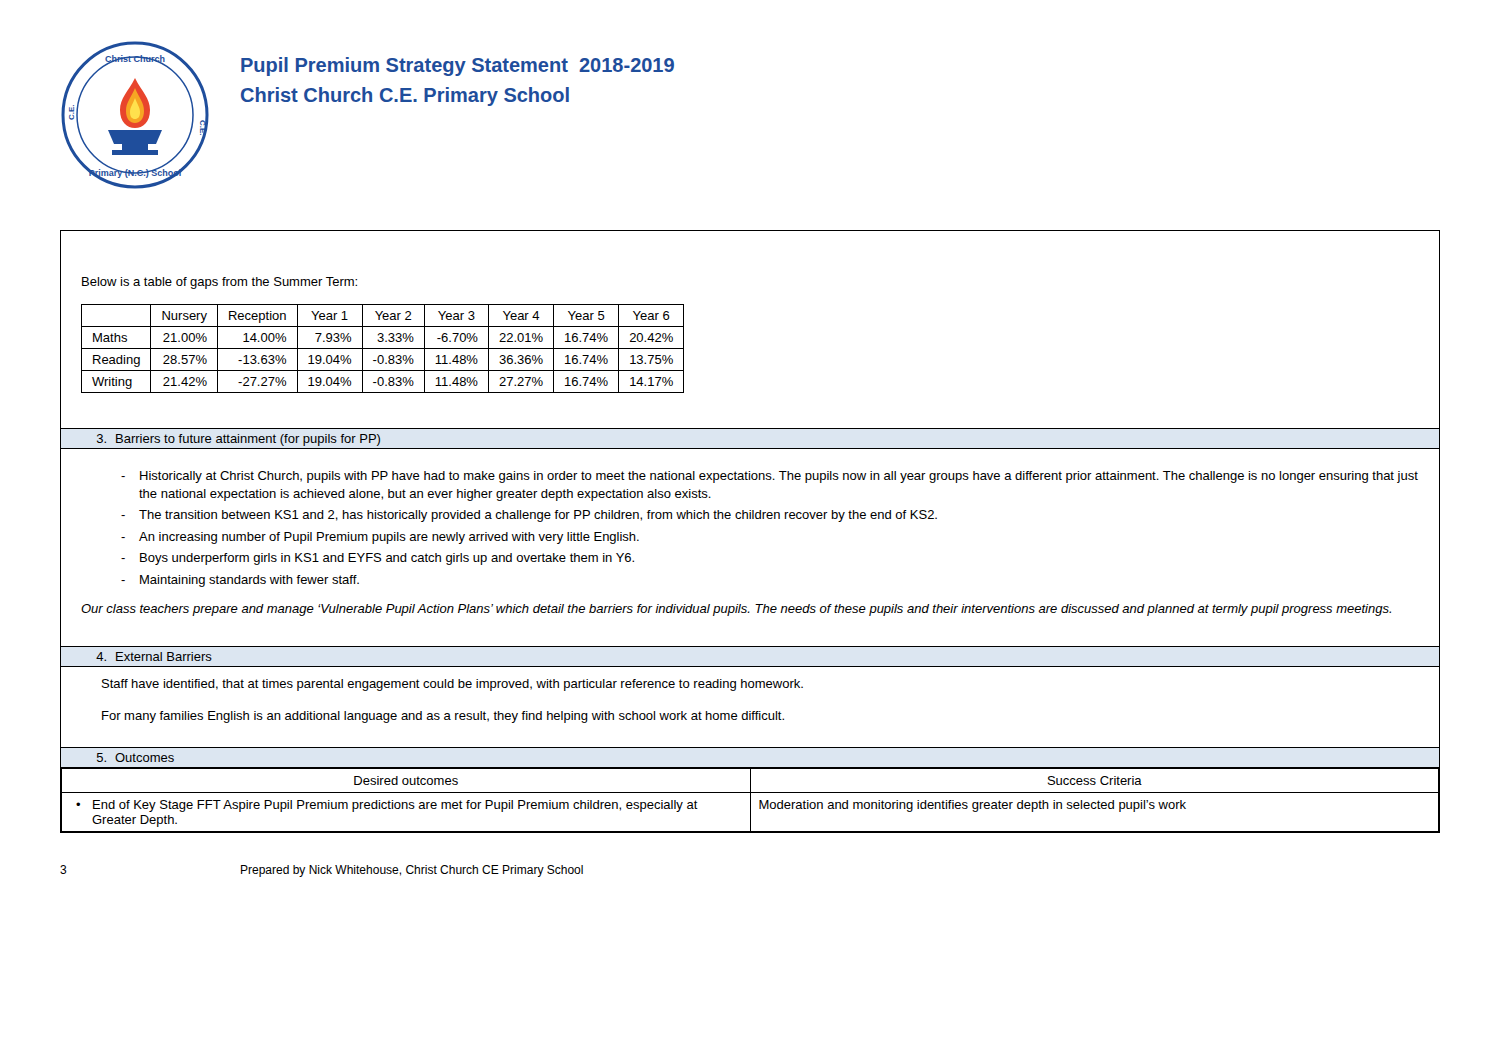Christ Church Primary (N.C.) School C.E. C.E.
Pupil Premium Strategy Statement 2018-2019
Christ Church C.E. Primary School
Below is a table of gaps from the Summer Term:
| | Nursery | Reception | Year 1 | Year 2 | Year 3 | Year 4 | Year 5 | Year 6 |
| --- | --- | --- | --- | --- | --- | --- | --- | --- |
| Maths | 21.00% | 14.00% | 7.93% | 3.33% | -6.70% | 22.01% | 16.74% | 20.42% |
| Reading | 28.57% | -13.63% | 19.04% | -0.83% | 11.48% | 36.36% | 16.74% | 13.75% |
| Writing | 21.42% | -27.27% | 19.04% | -0.83% | 11.48% | 27.27% | 16.74% | 14.17% |
3. Barriers to future attainment (for pupils for PP)
Historically at Christ Church, pupils with PP have had to make gains in order to meet the national expectations. The pupils now in all year groups have a different prior attainment. The challenge is no longer ensuring that just the national expectation is achieved alone, but an ever higher greater depth expectation also exists.
The transition between KS1 and 2, has historically provided a challenge for PP children, from which the children recover by the end of KS2.
An increasing number of Pupil Premium pupils are newly arrived with very little English.
Boys underperform girls in KS1 and EYFS and catch girls up and overtake them in Y6.
Maintaining standards with fewer staff.
Our class teachers prepare and manage ‘Vulnerable Pupil Action Plans’ which detail the barriers for individual pupils. The needs of these pupils and their interventions are discussed and planned at termly pupil progress meetings.
4. External Barriers
Staff have identified, that at times parental engagement could be improved, with particular reference to reading homework.
For many families English is an additional language and as a result, they find helping with school work at home difficult.
5. Outcomes
| Desired outcomes | Success Criteria |
| --- | --- |
| End of Key Stage FFT Aspire Pupil Premium predictions are met for Pupil Premium children, especially at Greater Depth. | Moderation and monitoring identifies greater depth in selected pupil’s work |
3
Prepared by Nick Whitehouse, Christ Church CE Primary School